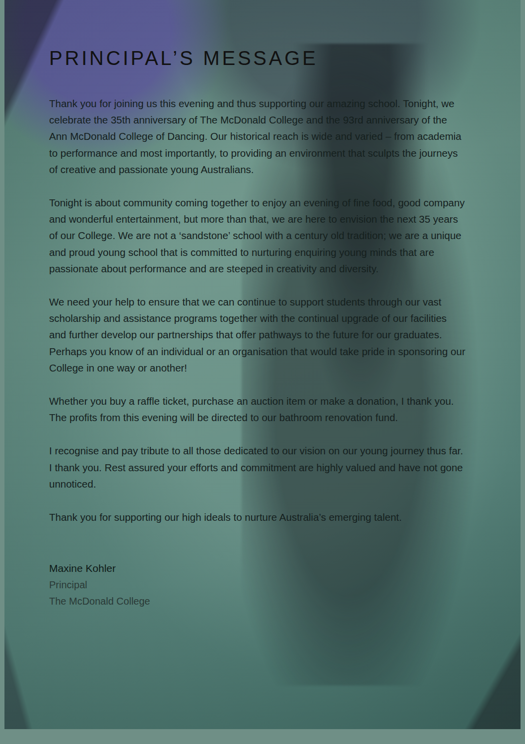PRINCIPAL’S MESSAGE
Thank you for joining us this evening and thus supporting our amazing school. Tonight, we celebrate the 35th anniversary of The McDonald College and the 93rd anniversary of the Ann McDonald College of Dancing. Our historical reach is wide and varied – from academia to performance and most importantly, to providing an environment that sculpts the journeys of creative and passionate young Australians.
Tonight is about community coming together to enjoy an evening of fine food, good company and wonderful entertainment, but more than that, we are here to envision the next 35 years of our College. We are not a ‘sandstone’ school with a century old tradition; we are a unique and proud young school that is committed to nurturing enquiring young minds that are passionate about performance and are steeped in creativity and diversity.
We need your help to ensure that we can continue to support students through our vast scholarship and assistance programs together with the continual upgrade of our facilities and further develop our partnerships that offer pathways to the future for our graduates. Perhaps you know of an individual or an organisation that would take pride in sponsoring our College in one way or another!
Whether you buy a raffle ticket, purchase an auction item or make a donation, I thank you. The profits from this evening will be directed to our bathroom renovation fund.
I recognise and pay tribute to all those dedicated to our vision on our young journey thus far. I thank you. Rest assured your efforts and commitment are highly valued and have not gone unnoticed.
Thank you for supporting our high ideals to nurture Australia’s emerging talent.
Maxine Kohler
Principal
The McDonald College